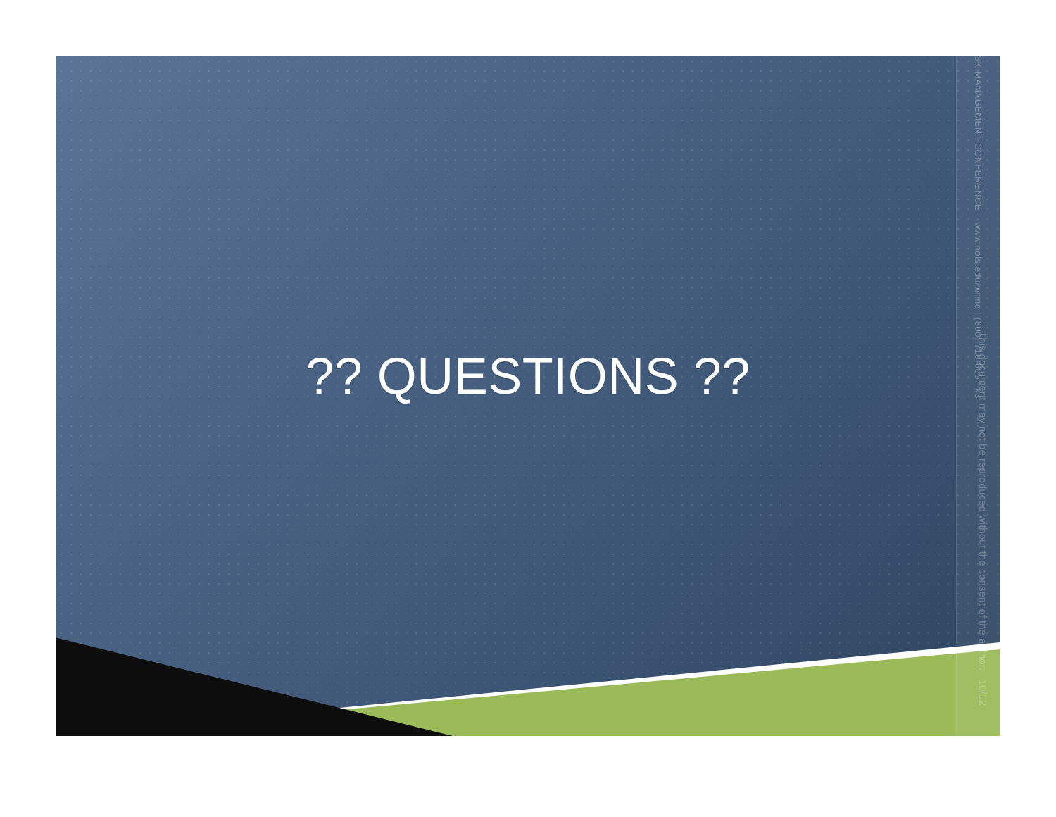?? QUESTIONS ??
WILDERNESS RISK MANAGEMENT CONFERENCE www.nols.edu/wrmc | (800) 710-6657 x3
This document may not be reproduced without the consent of the author. 10/12